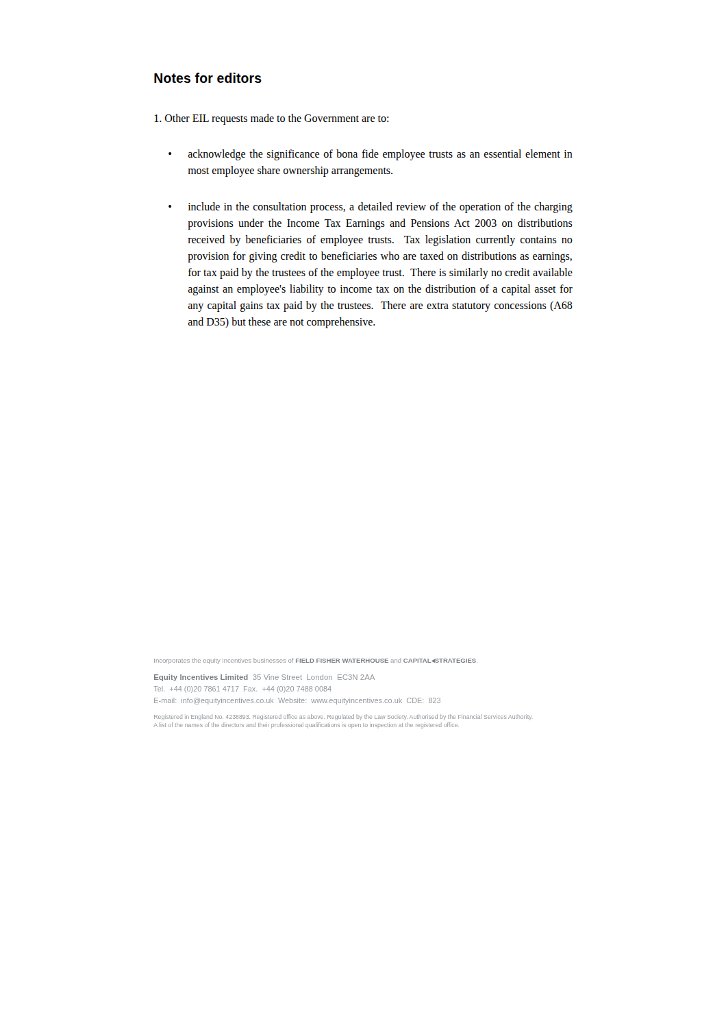Notes for editors
1. Other EIL requests made to the Government are to:
acknowledge the significance of bona fide employee trusts as an essential element in most employee share ownership arrangements.
include in the consultation process, a detailed review of the operation of the charging provisions under the Income Tax Earnings and Pensions Act 2003 on distributions received by beneficiaries of employee trusts. Tax legislation currently contains no provision for giving credit to beneficiaries who are taxed on distributions as earnings, for tax paid by the trustees of the employee trust. There is similarly no credit available against an employee's liability to income tax on the distribution of a capital asset for any capital gains tax paid by the trustees. There are extra statutory concessions (A68 and D35) but these are not comprehensive.
Incorporates the equity incentives businesses of FIELD FISHER WATERHOUSE and CAPITAL◂STRATEGIES.
Equity Incentives Limited 35 Vine Street London EC3N 2AA
Tel. +44 (0)20 7861 4717 Fax. +44 (0)20 7488 0084
E-mail: info@equityincentives.co.uk Website: www.equityincentives.co.uk CDE: 823
Registered in England No. 4238893. Registered office as above. Regulated by the Law Society. Authorised by the Financial Services Authority.
A list of the names of the directors and their professional qualifications is open to inspection at the registered office.